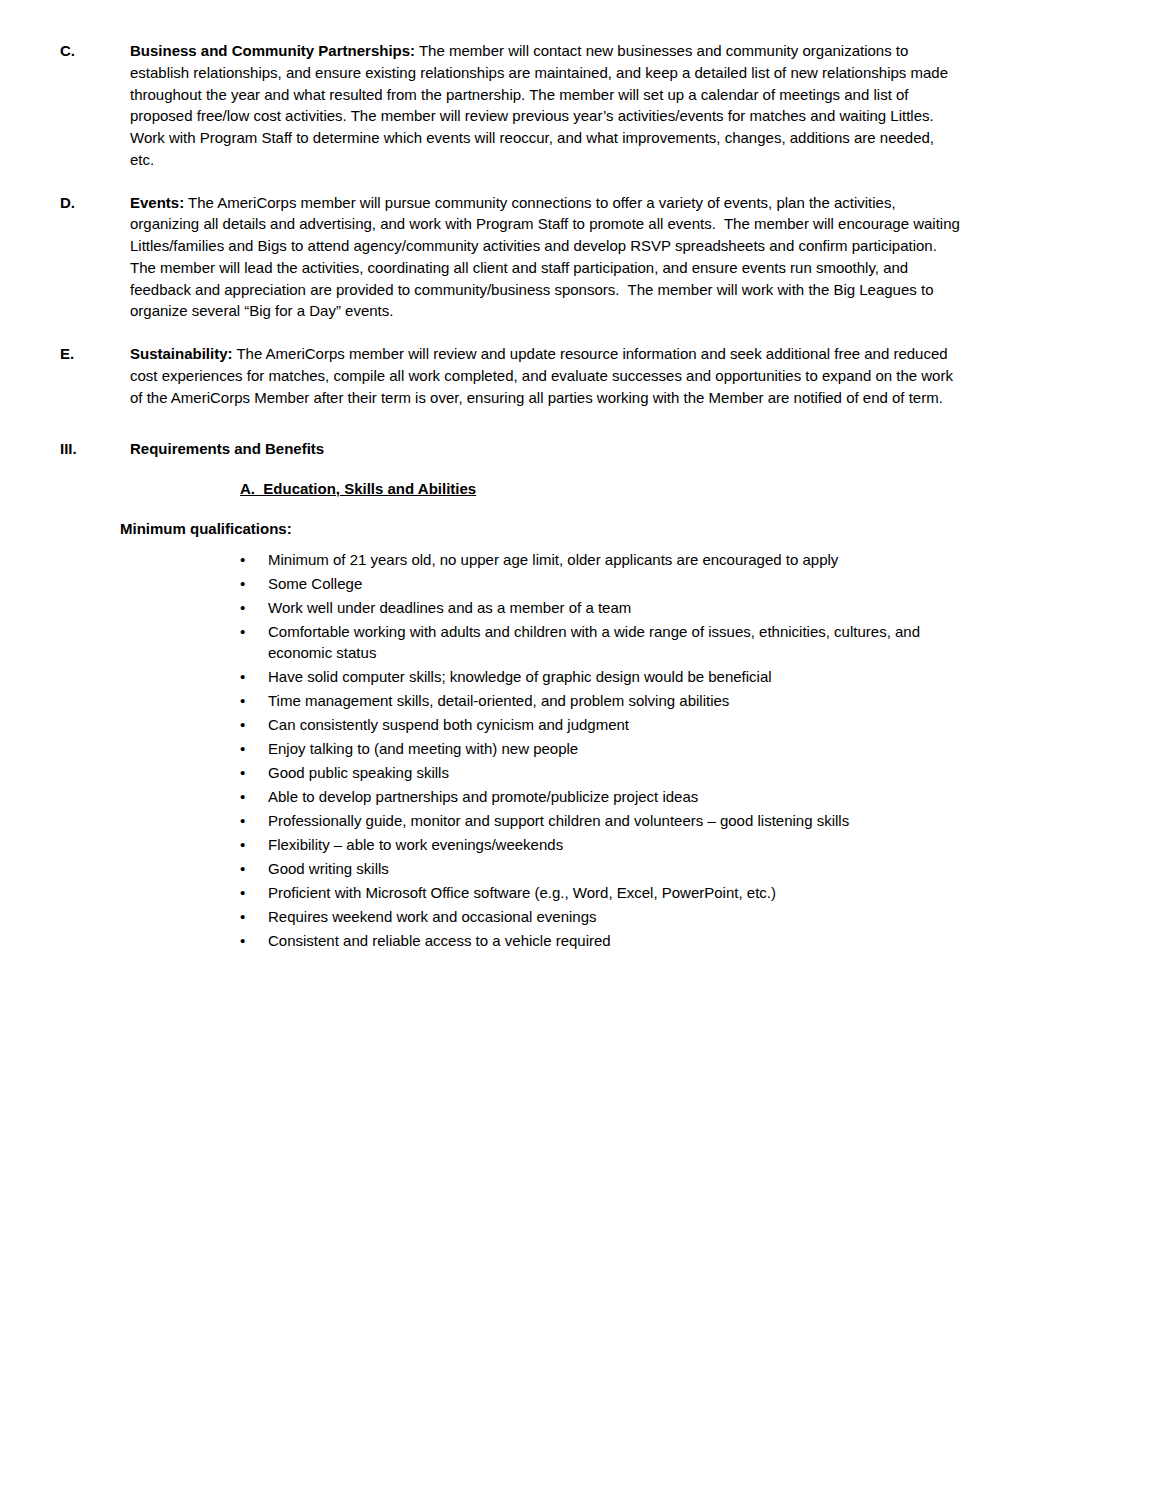C.
Business and Community Partnerships: The member will contact new businesses and community organizations to establish relationships, and ensure existing relationships are maintained, and keep a detailed list of new relationships made throughout the year and what resulted from the partnership. The member will set up a calendar of meetings and list of proposed free/low cost activities. The member will review previous year’s activities/events for matches and waiting Littles. Work with Program Staff to determine which events will reoccur, and what improvements, changes, additions are needed, etc.
D.
Events: The AmeriCorps member will pursue community connections to offer a variety of events, plan the activities, organizing all details and advertising, and work with Program Staff to promote all events. The member will encourage waiting Littles/families and Bigs to attend agency/community activities and develop RSVP spreadsheets and confirm participation. The member will lead the activities, coordinating all client and staff participation, and ensure events run smoothly, and feedback and appreciation are provided to community/business sponsors. The member will work with the Big Leagues to organize several “Big for a Day” events.
E.
Sustainability: The AmeriCorps member will review and update resource information and seek additional free and reduced cost experiences for matches, compile all work completed, and evaluate successes and opportunities to expand on the work of the AmeriCorps Member after their term is over, ensuring all parties working with the Member are notified of end of term.
III.
Requirements and Benefits
A. Education, Skills and Abilities
Minimum qualifications:
Minimum of 21 years old, no upper age limit, older applicants are encouraged to apply
Some College
Work well under deadlines and as a member of a team
Comfortable working with adults and children with a wide range of issues, ethnicities, cultures, and economic status
Have solid computer skills; knowledge of graphic design would be beneficial
Time management skills, detail-oriented, and problem solving abilities
Can consistently suspend both cynicism and judgment
Enjoy talking to (and meeting with) new people
Good public speaking skills
Able to develop partnerships and promote/publicize project ideas
Professionally guide, monitor and support children and volunteers – good listening skills
Flexibility – able to work evenings/weekends
Good writing skills
Proficient with Microsoft Office software (e.g., Word, Excel, PowerPoint, etc.)
Requires weekend work and occasional evenings
Consistent and reliable access to a vehicle required